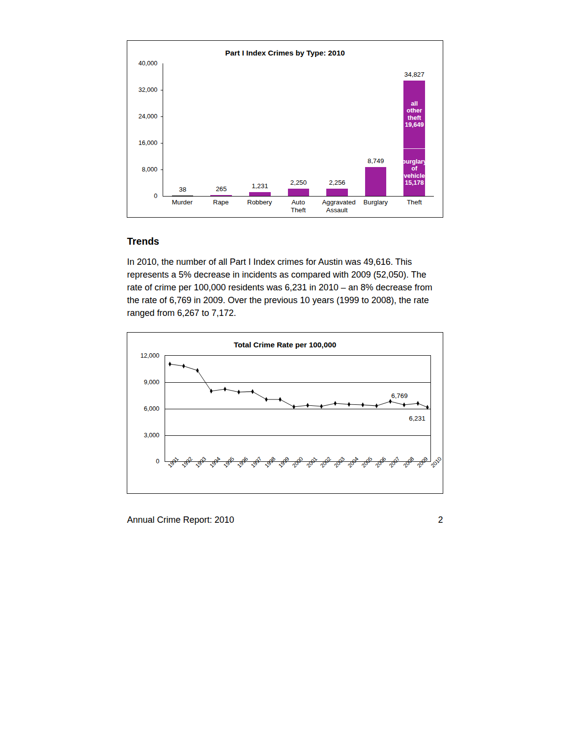Part I Index Crimes by Type: 2010
40,000 32,000 24,000 16,000 8,000 0
38
265
1,231
2,250
2,256
8,749
34,827
all other
theft
19,649
burglary
of
vehicle
15,178
Murder
Rape
Robbery
Auto Theft
Aggravated
Assault
Burglary
Theft
Trends
In 2010, the number of all Part I Index crimes for Austin was 49,616. This represents a 5% decrease in incidents as compared with 2009 (52,050). The rate of crime per 100,000 residents was 6,231 in 2010 – an 8% decrease from the rate of 6,769 in 2009. Over the previous 10 years (1999 to 2008), the rate ranged from 6,267 to 7,172.
Total Crime Rate per 100,000
12,000 9,000 6,000 3,000 0
6,769
6,231
1991 1992 1993 1994 1995 1996 1997 1998 1999 2000 2001 2002 2003 2004 2005 2006 2007 2008 2009 2010
Annual Crime Report: 2010
2